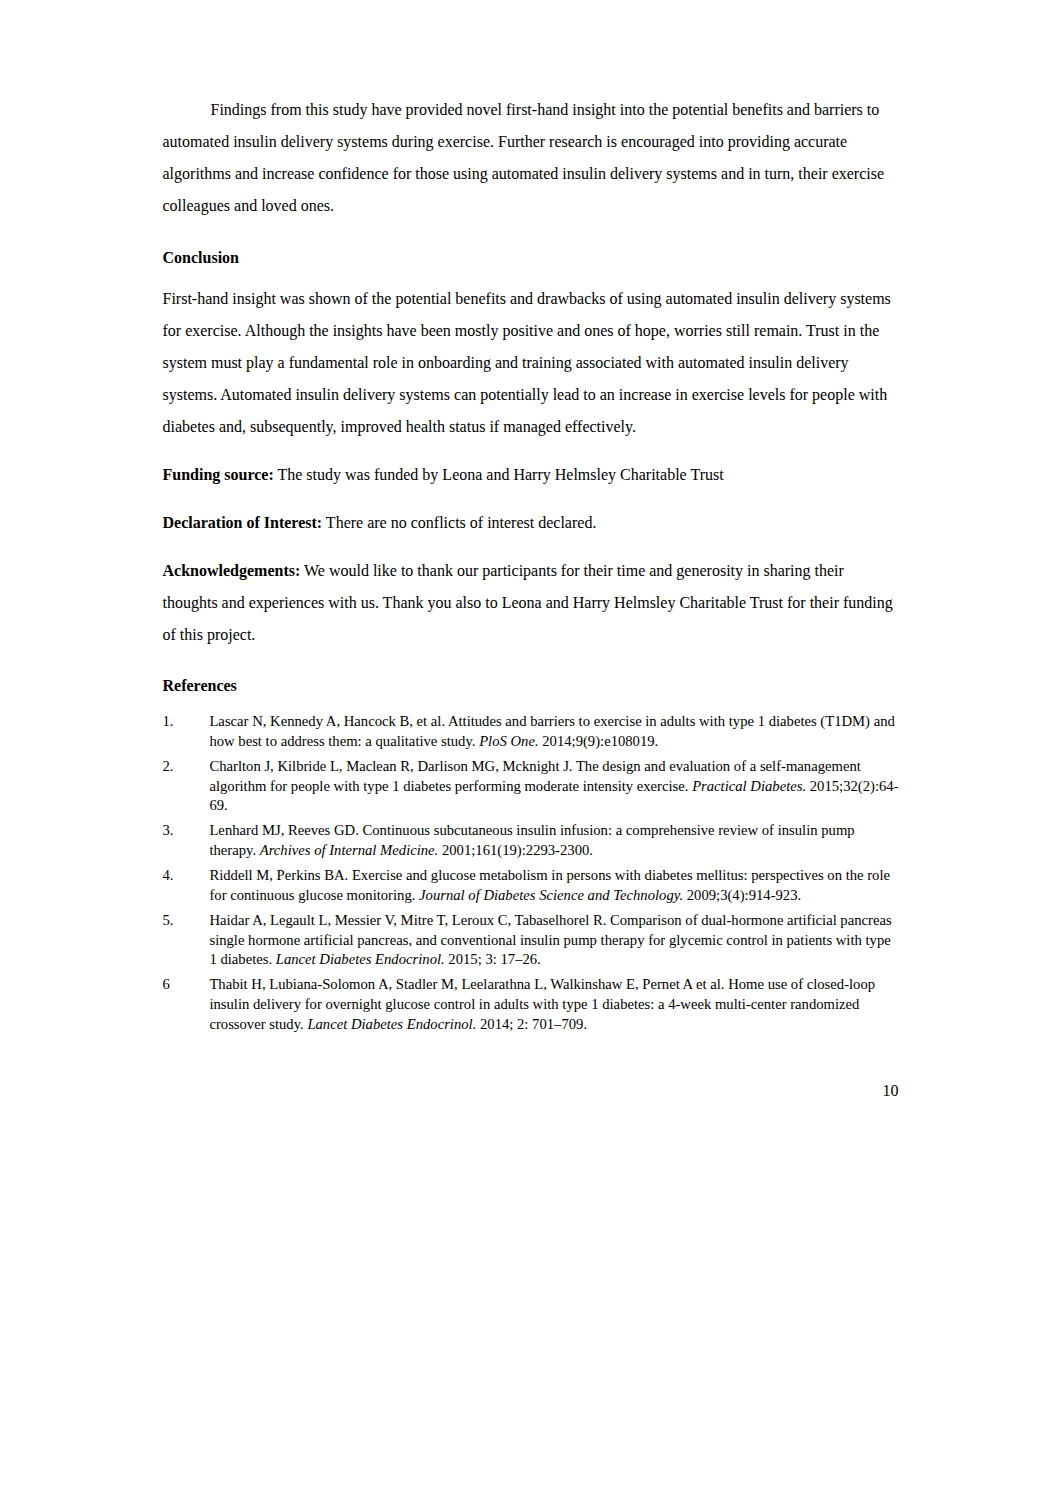Findings from this study have provided novel first-hand insight into the potential benefits and barriers to automated insulin delivery systems during exercise. Further research is encouraged into providing accurate algorithms and increase confidence for those using automated insulin delivery systems and in turn, their exercise colleagues and loved ones.
Conclusion
First-hand insight was shown of the potential benefits and drawbacks of using automated insulin delivery systems for exercise. Although the insights have been mostly positive and ones of hope, worries still remain. Trust in the system must play a fundamental role in onboarding and training associated with automated insulin delivery systems. Automated insulin delivery systems can potentially lead to an increase in exercise levels for people with diabetes and, subsequently, improved health status if managed effectively.
Funding source: The study was funded by Leona and Harry Helmsley Charitable Trust
Declaration of Interest: There are no conflicts of interest declared.
Acknowledgements: We would like to thank our participants for their time and generosity in sharing their thoughts and experiences with us. Thank you also to Leona and Harry Helmsley Charitable Trust for their funding of this project.
References
1. Lascar N, Kennedy A, Hancock B, et al. Attitudes and barriers to exercise in adults with type 1 diabetes (T1DM) and how best to address them: a qualitative study. PloS One. 2014;9(9):e108019.
2. Charlton J, Kilbride L, Maclean R, Darlison MG, Mcknight J. The design and evaluation of a self-management algorithm for people with type 1 diabetes performing moderate intensity exercise. Practical Diabetes. 2015;32(2):64-69.
3. Lenhard MJ, Reeves GD. Continuous subcutaneous insulin infusion: a comprehensive review of insulin pump therapy. Archives of Internal Medicine. 2001;161(19):2293-2300.
4. Riddell M, Perkins BA. Exercise and glucose metabolism in persons with diabetes mellitus: perspectives on the role for continuous glucose monitoring. Journal of Diabetes Science and Technology. 2009;3(4):914-923.
5. Haidar A, Legault L, Messier V, Mitre T, Leroux C, Tabaselhorel R. Comparison of dual-hormone artificial pancreas single hormone artificial pancreas, and conventional insulin pump therapy for glycemic control in patients with type 1 diabetes. Lancet Diabetes Endocrinol. 2015; 3: 17–26.
6 Thabit H, Lubiana-Solomon A, Stadler M, Leelarathna L, Walkinshaw E, Pernet A et al. Home use of closed-loop insulin delivery for overnight glucose control in adults with type 1 diabetes: a 4-week multi-center randomized crossover study. Lancet Diabetes Endocrinol. 2014; 2: 701–709.
10